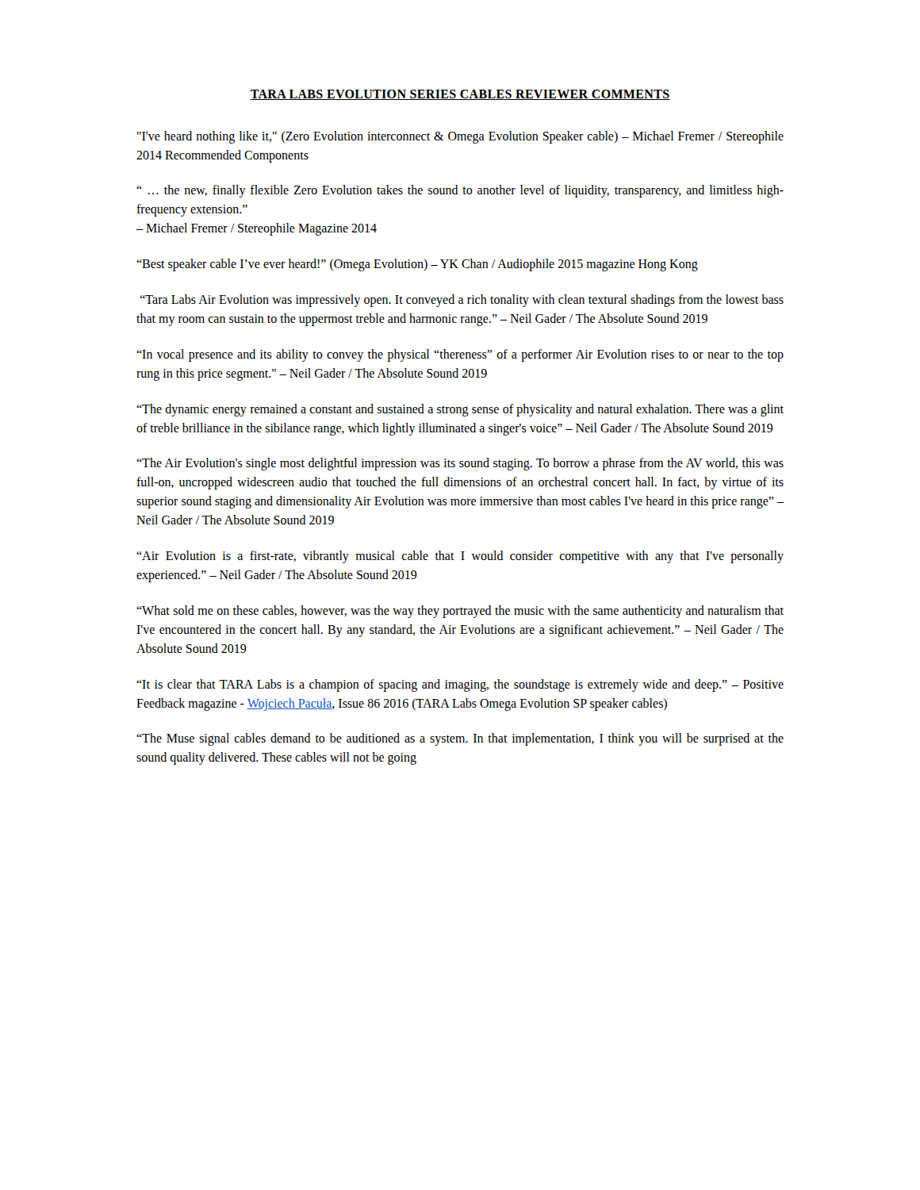TARA LABS EVOLUTION SERIES CABLES REVIEWER COMMENTS
"I've heard nothing like it," (Zero Evolution interconnect & Omega Evolution Speaker cable) – Michael Fremer / Stereophile 2014 Recommended Components
“ … the new, finally flexible Zero Evolution takes the sound to another level of liquidity, transparency, and limitless high-frequency extension.”
– Michael Fremer / Stereophile Magazine 2014
“Best speaker cable I’ve ever heard!” (Omega Evolution) – YK Chan / Audiophile 2015 magazine Hong Kong
“Tara Labs Air Evolution was impressively open. It conveyed a rich tonality with clean textural shadings from the lowest bass that my room can sustain to the uppermost treble and harmonic range.” – Neil Gader / The Absolute Sound 2019
“In vocal presence and its ability to convey the physical “thereness” of a performer Air Evolution rises to or near to the top rung in this price segment." – Neil Gader / The Absolute Sound 2019
“The dynamic energy remained a constant and sustained a strong sense of physicality and natural exhalation. There was a glint of treble brilliance in the sibilance range, which lightly illuminated a singer's voice” – Neil Gader / The Absolute Sound 2019
“The Air Evolution's single most delightful impression was its sound staging. To borrow a phrase from the AV world, this was full-on, uncropped widescreen audio that touched the full dimensions of an orchestral concert hall. In fact, by virtue of its superior sound staging and dimensionality Air Evolution was more immersive than most cables I've heard in this price range” – Neil Gader / The Absolute Sound 2019
“Air Evolution is a first-rate, vibrantly musical cable that I would consider competitive with any that I've personally experienced.” – Neil Gader / The Absolute Sound 2019
“What sold me on these cables, however, was the way they portrayed the music with the same authenticity and naturalism that I've encountered in the concert hall. By any standard, the Air Evolutions are a significant achievement.” – Neil Gader / The Absolute Sound 2019
“It is clear that TARA Labs is a champion of spacing and imaging, the soundstage is extremely wide and deep.” – Positive Feedback magazine - Wojciech Pacuła, Issue 86 2016 (TARA Labs Omega Evolution SP speaker cables)
“The Muse signal cables demand to be auditioned as a system. In that implementation, I think you will be surprised at the sound quality delivered. These cables will not be going